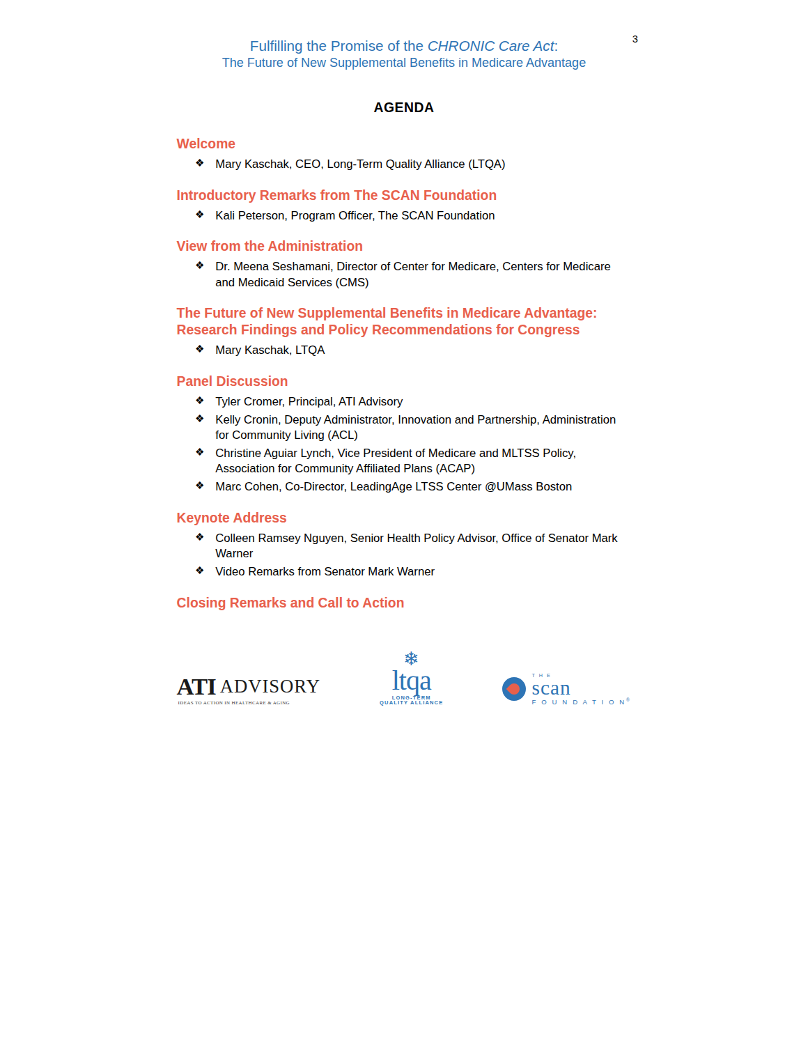3
Fulfilling the Promise of the CHRONIC Care Act:
The Future of New Supplemental Benefits in Medicare Advantage
AGENDA
Welcome
Mary Kaschak, CEO, Long-Term Quality Alliance (LTQA)
Introductory Remarks from The SCAN Foundation
Kali Peterson, Program Officer, The SCAN Foundation
View from the Administration
Dr. Meena Seshamani, Director of Center for Medicare, Centers for Medicare and Medicaid Services (CMS)
The Future of New Supplemental Benefits in Medicare Advantage: Research Findings and Policy Recommendations for Congress
Mary Kaschak, LTQA
Panel Discussion
Tyler Cromer, Principal, ATI Advisory
Kelly Cronin, Deputy Administrator, Innovation and Partnership, Administration for Community Living (ACL)
Christine Aguiar Lynch, Vice President of Medicare and MLTSS Policy, Association for Community Affiliated Plans (ACAP)
Marc Cohen, Co-Director, LeadingAge LTSS Center @UMass Boston
Keynote Address
Colleen Ramsey Nguyen, Senior Health Policy Advisor, Office of Senator Mark Warner
Video Remarks from Senator Mark Warner
Closing Remarks and Call to Action
ATI ADVISORY
IDEAS TO ACTION IN HEALTHCARE & AGING
❄
ltqa
LONG-TERM
QUALITY ALLIANCE
T H E scan F O U N D A T I O N®